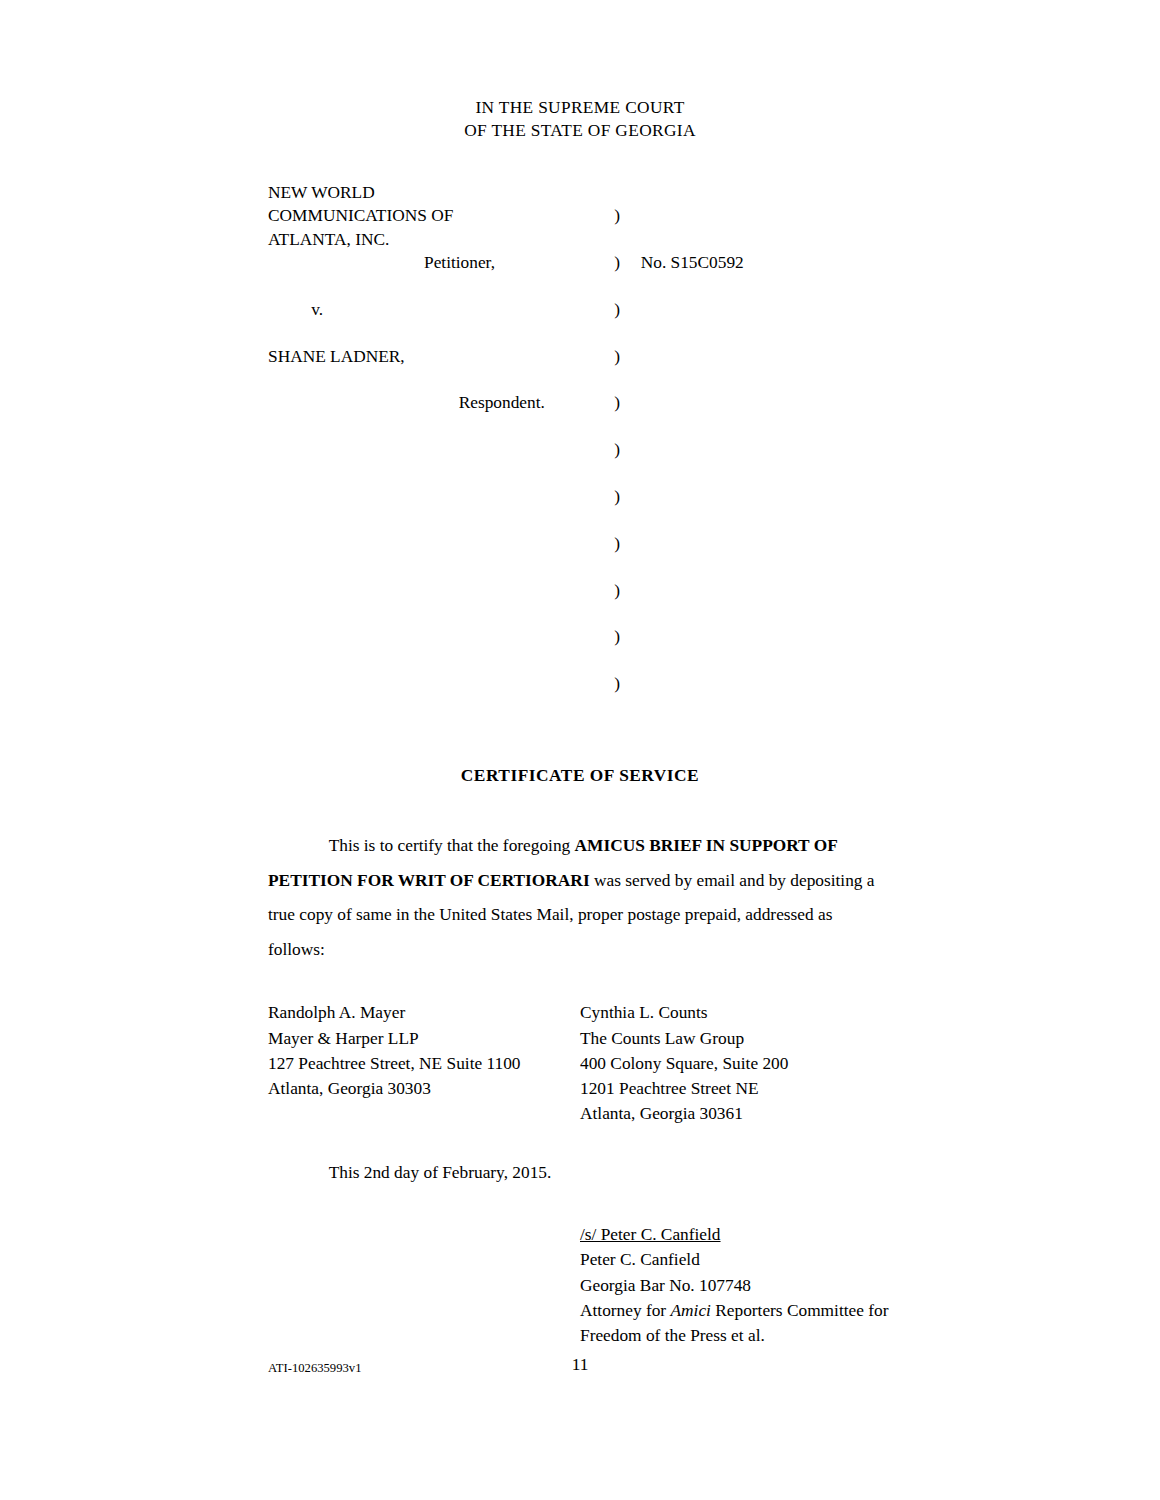IN THE SUPREME COURT
OF THE STATE OF GEORGIA
| NEW WORLD COMMUNICATIONS OF ATLANTA, INC. Petitioner, v. SHANE LADNER, Respondent. | ) ) ) ) ) ) ) ) ) ) ) | No. S15C0592 |
CERTIFICATE OF SERVICE
This is to certify that the foregoing AMICUS BRIEF IN SUPPORT OF PETITION FOR WRIT OF CERTIORARI was served by email and by depositing a true copy of same in the United States Mail, proper postage prepaid, addressed as follows:
| Randolph A. Mayer Mayer & Harper LLP 127 Peachtree Street, NE Suite 1100 Atlanta, Georgia 30303 | Cynthia L. Counts The Counts Law Group 400 Colony Square, Suite 200 1201 Peachtree Street NE Atlanta, Georgia 30361 |
This 2nd day of February, 2015.
/s/ Peter C. Canfield
Peter C. Canfield
Georgia Bar No. 107748
Attorney for Amici Reporters Committee for
Freedom of the Press et al.
ATI-102635993v1 11